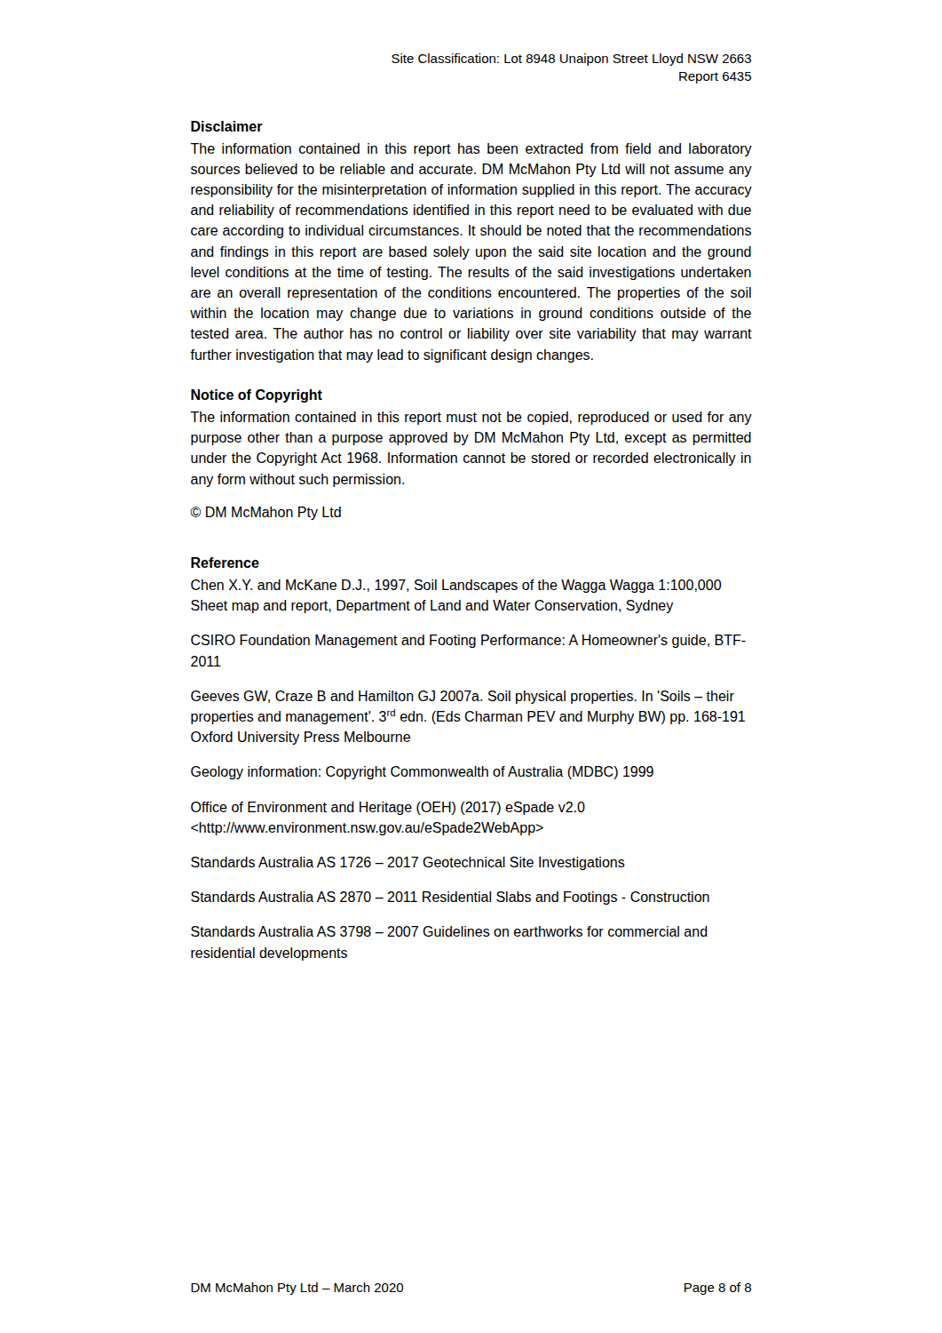Site Classification: Lot 8948 Unaipon Street Lloyd NSW 2663
Report 6435
Disclaimer
The information contained in this report has been extracted from field and laboratory sources believed to be reliable and accurate. DM McMahon Pty Ltd will not assume any responsibility for the misinterpretation of information supplied in this report. The accuracy and reliability of recommendations identified in this report need to be evaluated with due care according to individual circumstances. It should be noted that the recommendations and findings in this report are based solely upon the said site location and the ground level conditions at the time of testing. The results of the said investigations undertaken are an overall representation of the conditions encountered. The properties of the soil within the location may change due to variations in ground conditions outside of the tested area. The author has no control or liability over site variability that may warrant further investigation that may lead to significant design changes.
Notice of Copyright
The information contained in this report must not be copied, reproduced or used for any purpose other than a purpose approved by DM McMahon Pty Ltd, except as permitted under the Copyright Act 1968. Information cannot be stored or recorded electronically in any form without such permission.
© DM McMahon Pty Ltd
Reference
Chen X.Y. and McKane D.J., 1997, Soil Landscapes of the Wagga Wagga 1:100,000 Sheet map and report, Department of Land and Water Conservation, Sydney
CSIRO Foundation Management and Footing Performance: A Homeowner's guide, BTF-2011
Geeves GW, Craze B and Hamilton GJ 2007a. Soil physical properties. In 'Soils – their properties and management'. 3rd edn. (Eds Charman PEV and Murphy BW) pp. 168-191 Oxford University Press Melbourne
Geology information: Copyright Commonwealth of Australia (MDBC) 1999
Office of Environment and Heritage (OEH) (2017) eSpade v2.0
<http://www.environment.nsw.gov.au/eSpade2WebApp>
Standards Australia AS 1726 – 2017 Geotechnical Site Investigations
Standards Australia AS 2870 – 2011 Residential Slabs and Footings - Construction
Standards Australia AS 3798 – 2007 Guidelines on earthworks for commercial and residential developments
DM McMahon Pty Ltd – March 2020 Page 8 of 8